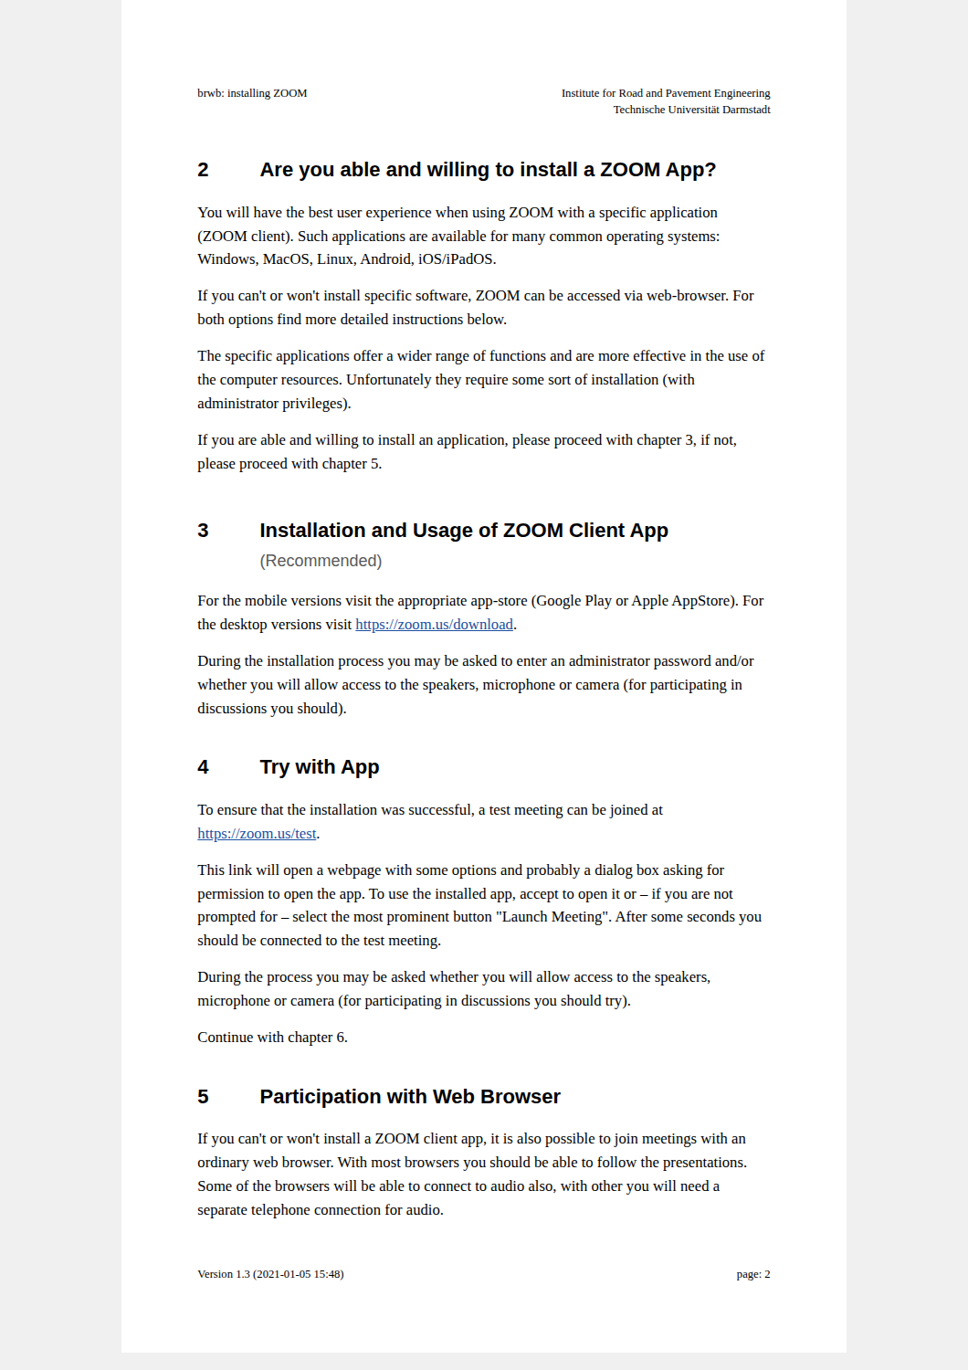brwb: installing ZOOM
Institute for Road and Pavement Engineering
Technische Universität Darmstadt
2 Are you able and willing to install a ZOOM App?
You will have the best user experience when using ZOOM with a specific application (ZOOM client). Such applications are available for many common operating systems: Windows, MacOS, Linux, Android, iOS/iPadOS.
If you can't or won't install specific software, ZOOM can be accessed via web-browser. For both options find more detailed instructions below.
The specific applications offer a wider range of functions and are more effective in the use of the computer resources. Unfortunately they require some sort of installation (with administrator privileges).
If you are able and willing to install an application, please proceed with chapter 3, if not, please proceed with chapter 5.
3 Installation and Usage of ZOOM Client App(Recommended)
For the mobile versions visit the appropriate app-store (Google Play or Apple AppStore). For the desktop versions visit https://zoom.us/download.
During the installation process you may be asked to enter an administrator password and/or whether you will allow access to the speakers, microphone or camera (for participating in discussions you should).
4 Try with App
To ensure that the installation was successful, a test meeting can be joined at https://zoom.us/test.
This link will open a webpage with some options and probably a dialog box asking for permission to open the app. To use the installed app, accept to open it or – if you are not prompted for – select the most prominent button "Launch Meeting". After some seconds you should be connected to the test meeting.
During the process you may be asked whether you will allow access to the speakers, microphone or camera (for participating in discussions you should try).
Continue with chapter 6.
5 Participation with Web Browser
If you can't or won't install a ZOOM client app, it is also possible to join meetings with an ordinary web browser. With most browsers you should be able to follow the presentations. Some of the browsers will be able to connect to audio also, with other you will need a separate telephone connection for audio.
Version 1.3 (2021-01-05 15:48)
page: 2